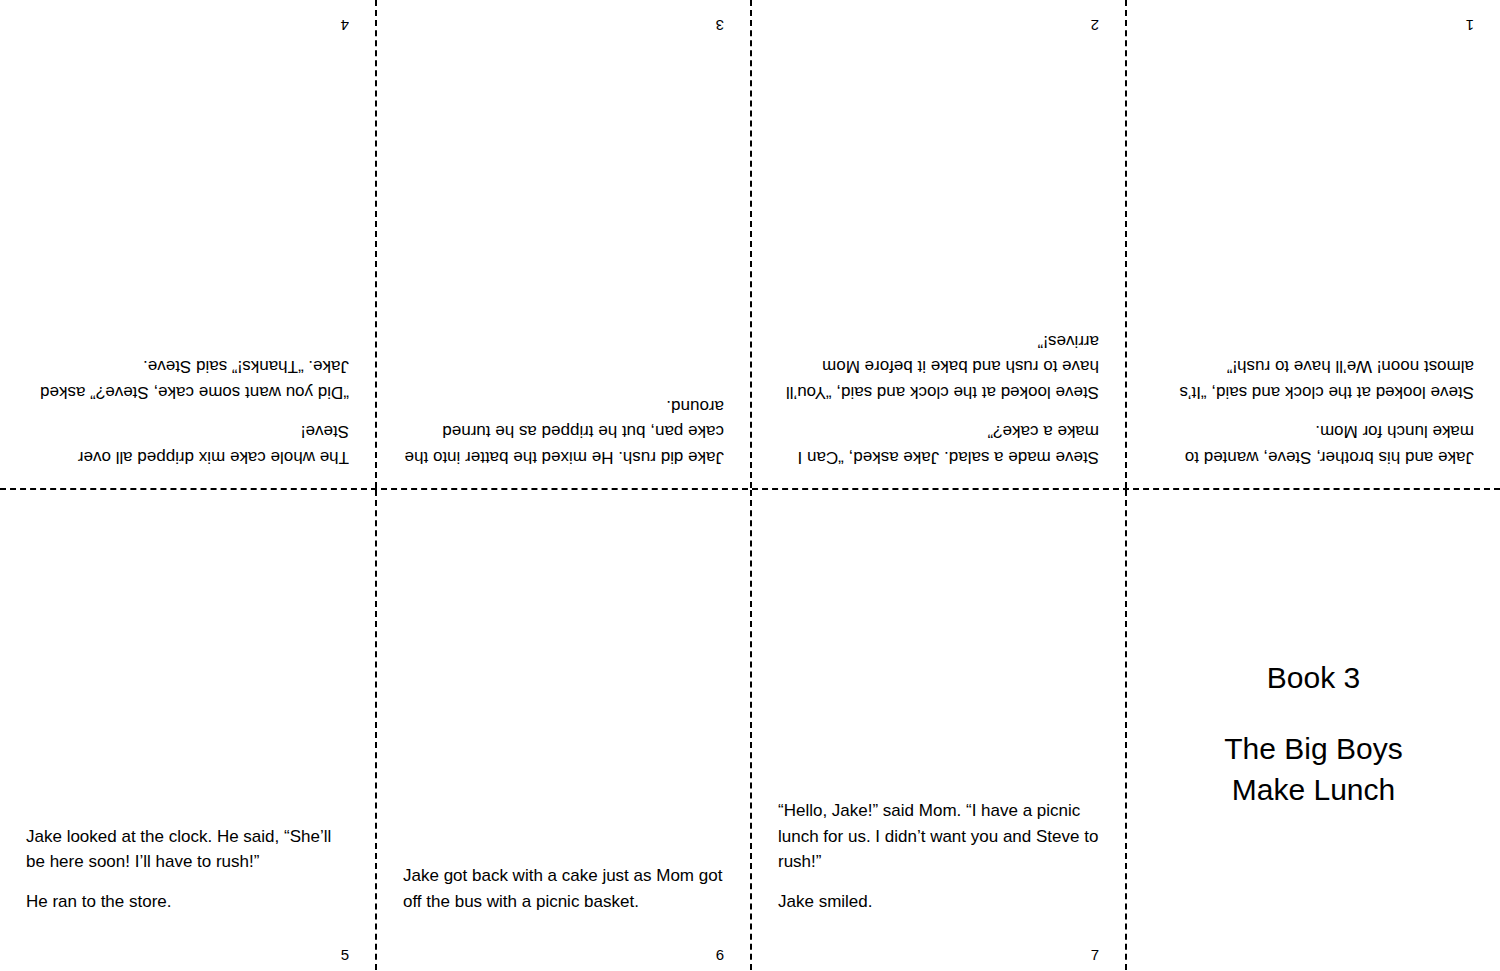4
The whole cake mix dripped all over Steve!
“Did you want some cake, Steve?” asked Jake. “Thanks!” said Steve.
3
Jake did rush. He mixed the batter into the cake pan, but he tripped as he turned around.
2
Steve made a salad. Jake asked, “Can I make a cake?”
Steve looked at the clock and said, “You’ll have to rush and bake it before Mom arrives!”
1
Jake and his brother, Steve, wanted to make lunch for Mom.
Steve looked at the clock and said, “It’s almost noon! We’ll have to rush!”
5
Jake looked at the clock. He said, “She’ll be here soon! I’ll have to rush!”
He ran to the store.
6
Jake got back with a cake just as Mom got off the bus with a picnic basket.
7
“Hello, Jake!” said Mom. “I have a picnic lunch for us. I didn’t want you and Steve to rush!”
Jake smiled.
Book 3
The Big Boys
Make Lunch